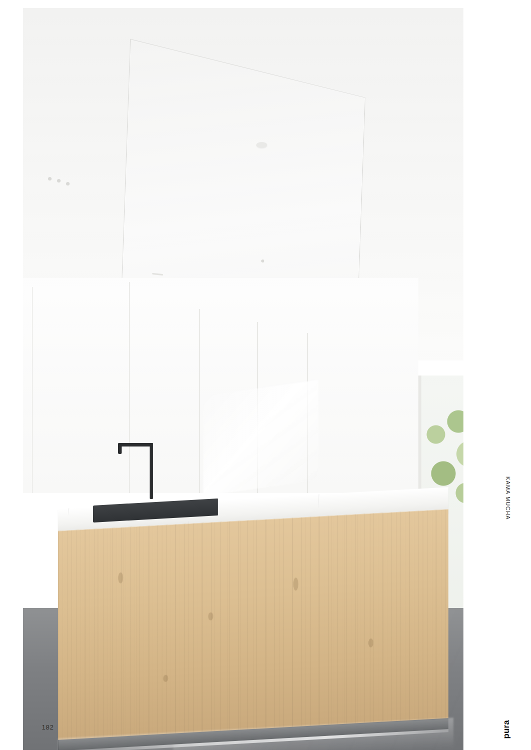KAMA MUCHA
pura
182